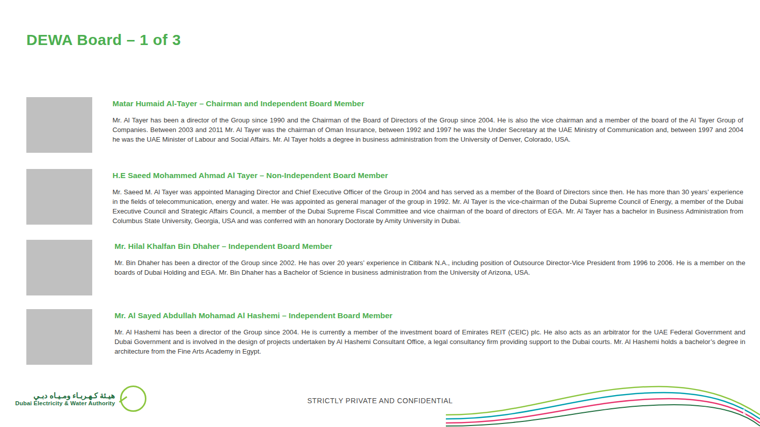DEWA Board – 1 of 3
Matar Humaid Al-Tayer – Chairman and Independent Board Member
Mr. Al Tayer has been a director of the Group since 1990 and the Chairman of the Board of Directors of the Group since 2004. He is also the vice chairman and a member of the board of the Al Tayer Group of Companies. Between 2003 and 2011 Mr. Al Tayer was the chairman of Oman Insurance, between 1992 and 1997 he was the Under Secretary at the UAE Ministry of Communication and, between 1997 and 2004 he was the UAE Minister of Labour and Social Affairs. Mr. Al Tayer holds a degree in business administration from the University of Denver, Colorado, USA.
H.E Saeed Mohammed Ahmad Al Tayer – Non-Independent Board Member
Mr. Saeed M. Al Tayer was appointed Managing Director and Chief Executive Officer of the Group in 2004 and has served as a member of the Board of Directors since then. He has more than 30 years’ experience in the fields of telecommunication, energy and water. He was appointed as general manager of the group in 1992. Mr. Al Tayer is the vice-chairman of the Dubai Supreme Council of Energy, a member of the Dubai Executive Council and Strategic Affairs Council, a member of the Dubai Supreme Fiscal Committee and vice chairman of the board of directors of EGA. Mr. Al Tayer has a bachelor in Business Administration from Columbus State University, Georgia, USA and was conferred with an honorary Doctorate by Amity University in Dubai.
Mr. Hilal Khalfan Bin Dhaher – Independent Board Member
Mr. Bin Dhaher has been a director of the Group since 2002. He has over 20 years’ experience in Citibank N.A., including position of Outsource Director-Vice President from 1996 to 2006. He is a member on the boards of Dubai Holding and EGA. Mr. Bin Dhaher has a Bachelor of Science in business administration from the University of Arizona, USA.
Mr. Al Sayed Abdullah Mohamad Al Hashemi – Independent Board Member
Mr. Al Hashemi has been a director of the Group since 2004. He is currently a member of the investment board of Emirates REIT (CEIC) plc. He also acts as an arbitrator for the UAE Federal Government and Dubai Government and is involved in the design of projects undertaken by Al Hashemi Consultant Office, a legal consultancy firm providing support to the Dubai courts. Mr. Al Hashemi holds a bachelor’s degree in architecture from the Fine Arts Academy in Egypt.
هيـئة كـهـربـاء ومـيـاه دبـي
Dubai Electricity & Water Authority
STRICTLY PRIVATE AND CONFIDENTIAL
1